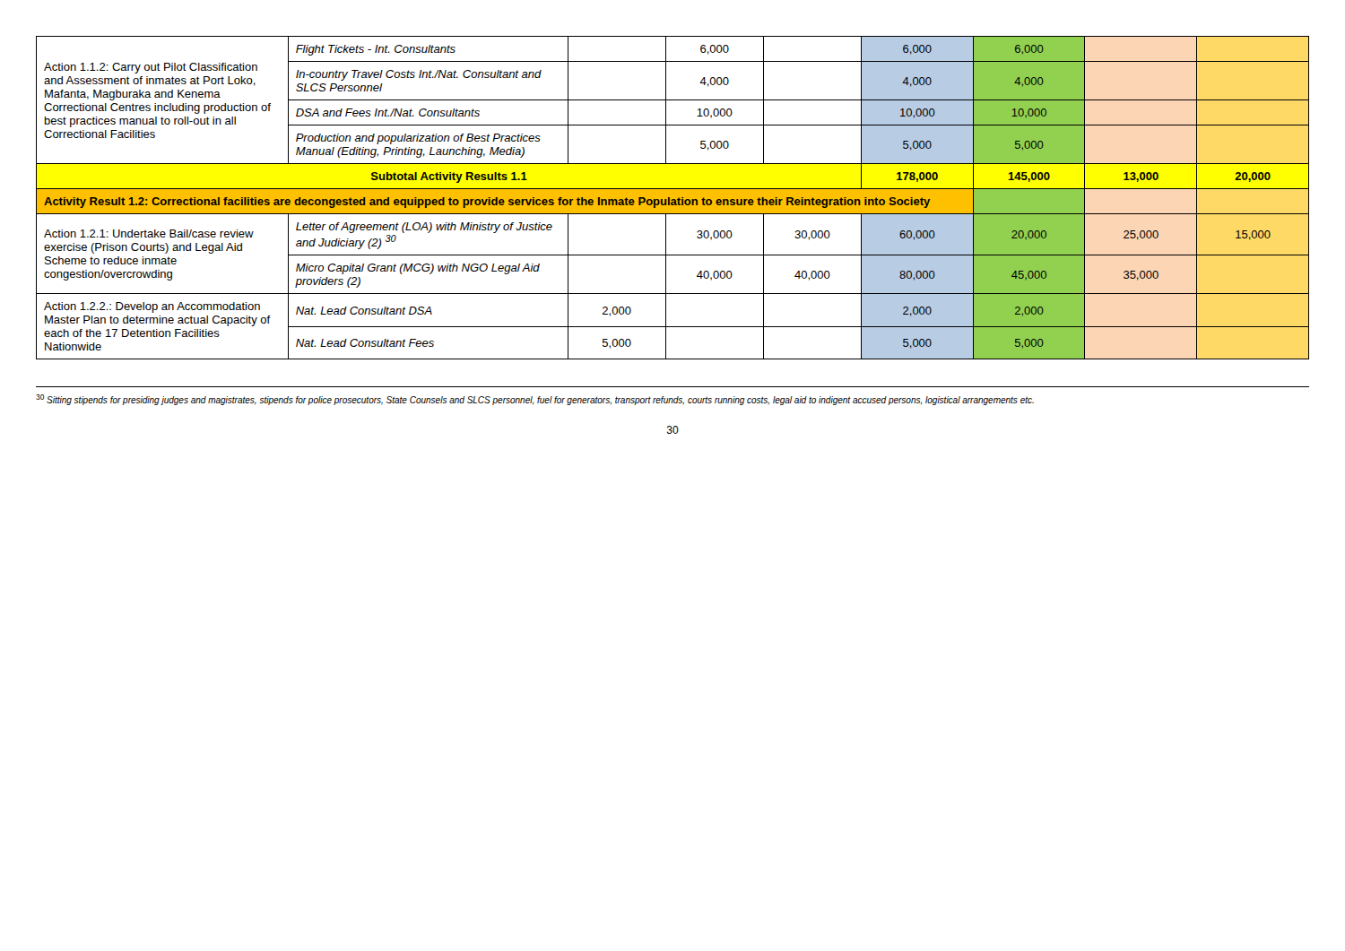| Action 1.1.2: Carry out Pilot Classification and Assessment of inmates at Port Loko, Mafanta, Magburaka and Kenema Correctional Centres including production of best practices manual to roll-out in all Correctional Facilities | Flight Tickets - Int. Consultants | | 6,000 | | 6,000 | 6,000 | | |
| In-country Travel Costs Int./Nat. Consultant and SLCS Personnel | | 4,000 | | 4,000 | 4,000 | | |
| DSA and Fees Int./Nat. Consultants | | 10,000 | | 10,000 | 10,000 | | |
| Production and popularization of Best Practices Manual (Editing, Printing, Launching, Media) | | 5,000 | | 5,000 | 5,000 | | |
| Subtotal Activity Results 1.1 | 178,000 | 145,000 | 13,000 | 20,000 |
| Activity Result 1.2: Correctional facilities are decongested and equipped to provide services for the Inmate Population to ensure their Reintegration into Society | | | |
| Action 1.2.1: Undertake Bail/case review exercise (Prison Courts) and Legal Aid Scheme to reduce inmate congestion/overcrowding | Letter of Agreement (LOA) with Ministry of Justice and Judiciary (2) 30 | | 30,000 | 30,000 | 60,000 | 20,000 | 25,000 | 15,000 |
| Micro Capital Grant (MCG) with NGO Legal Aid providers (2) | | 40,000 | 40,000 | 80,000 | 45,000 | 35,000 | |
| Action 1.2.2.: Develop an Accommodation Master Plan to determine actual Capacity of each of the 17 Detention Facilities Nationwide | Nat. Lead Consultant DSA | 2,000 | | | 2,000 | 2,000 | | |
| Nat. Lead Consultant Fees | 5,000 | | | 5,000 | 5,000 | | |
30 Sitting stipends for presiding judges and magistrates, stipends for police prosecutors, State Counsels and SLCS personnel, fuel for generators, transport refunds, courts running costs, legal aid to indigent accused persons, logistical arrangements etc.
30